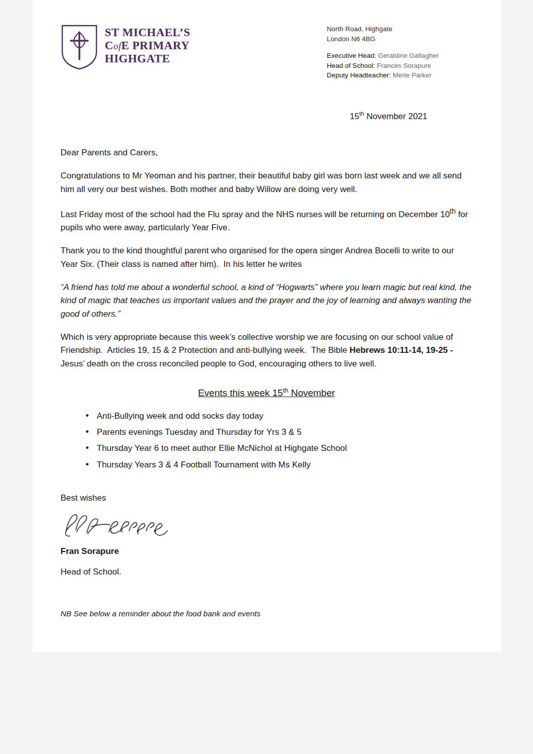ST MICHAEL’S Cof E PRIMARY HIGHGATE
North Road, Highgate
London N6 4BG
Executive Head: Geraldine Gallagher
Head of School: Frances Sorapure
Deputy Headteacher: Merle Parker
15th November 2021
Dear Parents and Carers,
Congratulations to Mr Yeoman and his partner, their beautiful baby girl was born last week and we all send him all very our best wishes. Both mother and baby Willow are doing very well.
Last Friday most of the school had the Flu spray and the NHS nurses will be returning on December 10th for pupils who were away, particularly Year Five.
Thank you to the kind thoughtful parent who organised for the opera singer Andrea Bocelli to write to our Year Six. (Their class is named after him). In his letter he writes
“A friend has told me about a wonderful school, a kind of “Hogwarts” where you learn magic but real kind, the kind of magic that teaches us important values and the prayer and the joy of learning and always wanting the good of others.”
Which is very appropriate because this week’s collective worship we are focusing on our school value of Friendship. Articles 19, 15 & 2 Protection and anti-bullying week. The Bible Hebrews 10:11-14, 19-25 - Jesus’ death on the cross reconciled people to God, encouraging others to live well.
Events this week 15th November
Anti-Bullying week and odd socks day today
Parents evenings Tuesday and Thursday for Yrs 3 & 5
Thursday Year 6 to meet author Ellie McNichol at Highgate School
Thursday Years 3 & 4 Football Tournament with Ms Kelly
Best wishes
Fran Sorapure
Head of School.
NB See below a reminder about the food bank and events